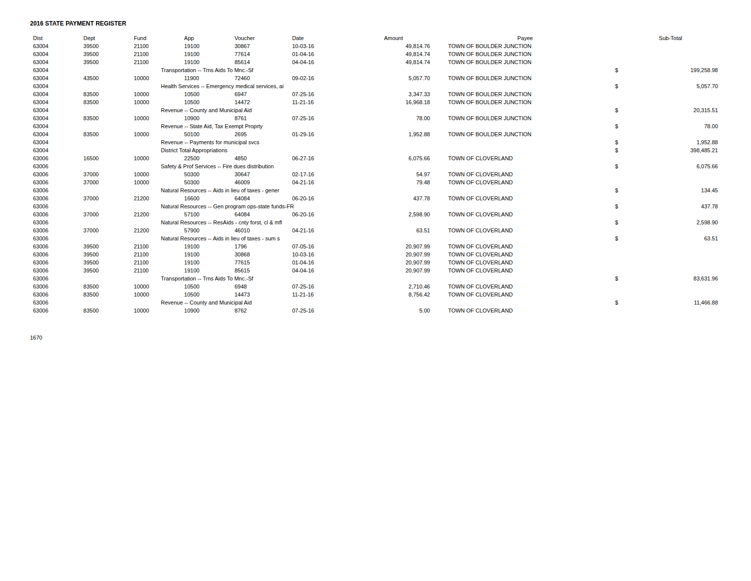2016 STATE PAYMENT REGISTER
| Dist | Dept | Fund | App | Voucher | Date | Amount | Payee | Sub-Total |
| --- | --- | --- | --- | --- | --- | --- | --- | --- |
| 63004 | 39500 | 21100 | 19100 | 30867 | 10-03-16 | 49,814.76 | TOWN OF BOULDER JUNCTION | |
| 63004 | 39500 | 21100 | 19100 | 77614 | 01-04-16 | 49,814.74 | TOWN OF BOULDER JUNCTION | |
| 63004 | 39500 | 21100 | 19100 | 85614 | 04-04-16 | 49,814.74 | TOWN OF BOULDER JUNCTION | |
| 63004 | | Transportation -- Trns Aids To Mnc.-Sf | $ | 199,258.98 |
| 63004 | 43500 | 10000 | 11900 | 72460 | 09-02-16 | 5,057.70 | TOWN OF BOULDER JUNCTION | |
| 63004 | | Health Services -- Emergency medical services, ai | $ | 5,057.70 |
| 63004 | 83500 | 10000 | 10500 | 6947 | 07-25-16 | 3,347.33 | TOWN OF BOULDER JUNCTION | |
| 63004 | 83500 | 10000 | 10500 | 14472 | 11-21-16 | 16,968.18 | TOWN OF BOULDER JUNCTION | |
| 63004 | | Revenue -- County and Municipal Aid | $ | 20,315.51 |
| 63004 | 83500 | 10000 | 10900 | 8761 | 07-25-16 | 78.00 | TOWN OF BOULDER JUNCTION | |
| 63004 | | Revenue -- State Aid, Tax Exempt Proprty | $ | 78.00 |
| 63004 | 83500 | 10000 | 50100 | 2695 | 01-29-16 | 1,952.88 | TOWN OF BOULDER JUNCTION | |
| 63004 | | Revenue -- Payments for municipal svcs | $ | 1,952.88 |
| 63004 | | District Total Appropriations | $ | 398,485.21 |
| 63006 | 16500 | 10000 | 22500 | 4850 | 06-27-16 | 6,075.66 | TOWN OF CLOVERLAND | |
| 63006 | | Safety & Prof Services -- Fire dues distribution | $ | 6,075.66 |
| 63006 | 37000 | 10000 | 50300 | 30647 | 02-17-16 | 54.97 | TOWN OF CLOVERLAND | |
| 63006 | 37000 | 10000 | 50300 | 46009 | 04-21-16 | 79.48 | TOWN OF CLOVERLAND | |
| 63006 | | Natural Resources -- Aids in lieu of taxes - gener | $ | 134.45 |
| 63006 | 37000 | 21200 | 16600 | 64084 | 06-20-16 | 437.78 | TOWN OF CLOVERLAND | |
| 63006 | | Natural Resources -- Gen program ops-state funds-FR | $ | 437.78 |
| 63006 | 37000 | 21200 | 57100 | 64084 | 06-20-16 | 2,598.90 | TOWN OF CLOVERLAND | |
| 63006 | | Natural Resources -- ResAids - cnty forst, cl & mfl | $ | 2,598.90 |
| 63006 | 37000 | 21200 | 57900 | 46010 | 04-21-16 | 63.51 | TOWN OF CLOVERLAND | |
| 63006 | | Natural Resources -- Aids in lieu of taxes - sum s | $ | 63.51 |
| 63006 | 39500 | 21100 | 19100 | 1796 | 07-05-16 | 20,907.99 | TOWN OF CLOVERLAND | |
| 63006 | 39500 | 21100 | 19100 | 30868 | 10-03-16 | 20,907.99 | TOWN OF CLOVERLAND | |
| 63006 | 39500 | 21100 | 19100 | 77615 | 01-04-16 | 20,907.99 | TOWN OF CLOVERLAND | |
| 63006 | 39500 | 21100 | 19100 | 85615 | 04-04-16 | 20,907.99 | TOWN OF CLOVERLAND | |
| 63006 | | Transportation -- Trns Aids To Mnc.-Sf | $ | 83,631.96 |
| 63006 | 83500 | 10000 | 10500 | 6948 | 07-25-16 | 2,710.46 | TOWN OF CLOVERLAND | |
| 63006 | 83500 | 10000 | 10500 | 14473 | 11-21-16 | 8,756.42 | TOWN OF CLOVERLAND | |
| 63006 | | Revenue -- County and Municipal Aid | $ | 11,466.88 |
| 63006 | 83500 | 10000 | 10900 | 8762 | 07-25-16 | 5.00 | TOWN OF CLOVERLAND | |
1670